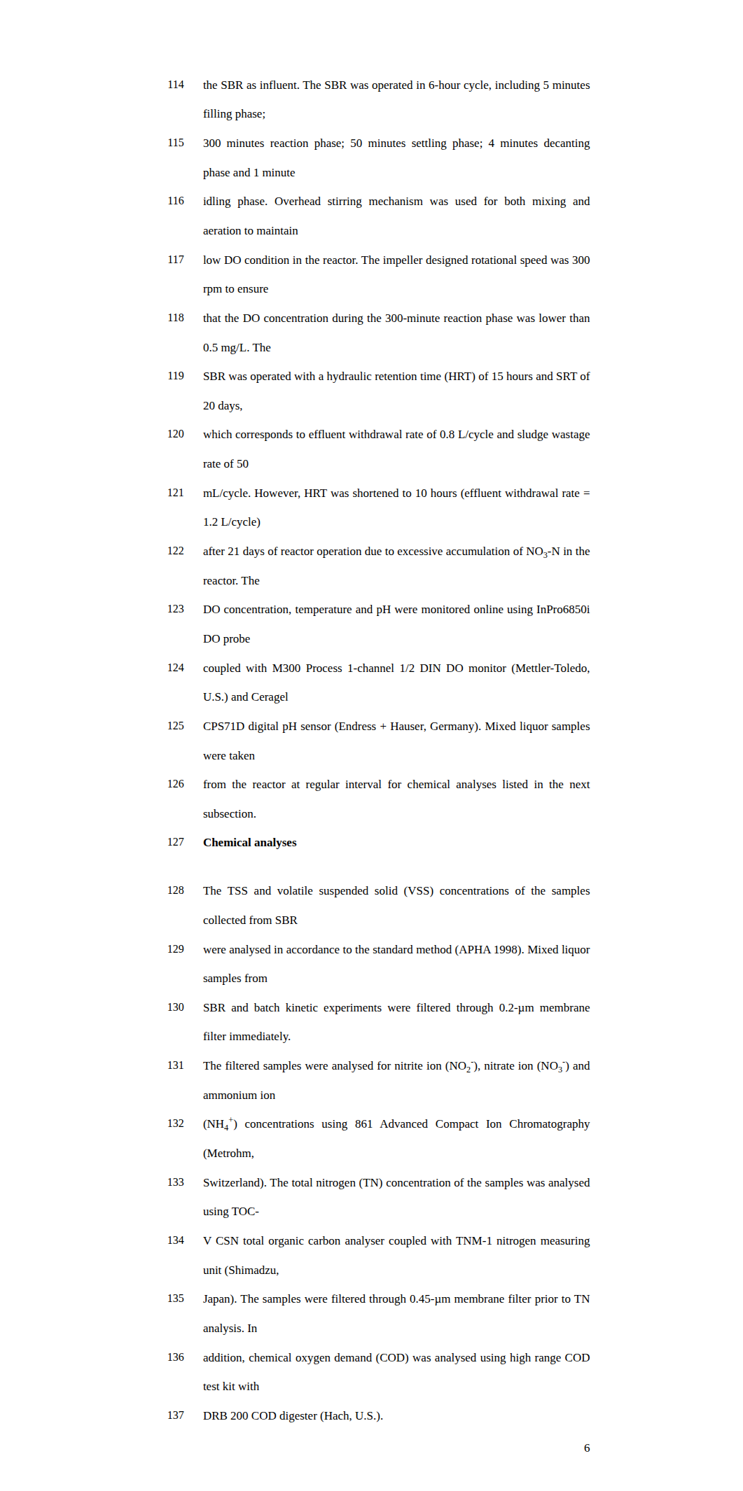114 the SBR as influent. The SBR was operated in 6-hour cycle, including 5 minutes filling phase;
115300 minutes reaction phase; 50 minutes settling phase; 4 minutes decanting phase and 1 minute
116 idling phase. Overhead stirring mechanism was used for both mixing and aeration to maintain
117 low DO condition in the reactor. The impeller designed rotational speed was 300 rpm to ensure
118 that the DO concentration during the 300-minute reaction phase was lower than 0.5 mg/L. The
119 SBR was operated with a hydraulic retention time (HRT) of 15 hours and SRT of 20 days,
120 which corresponds to effluent withdrawal rate of 0.8 L/cycle and sludge wastage rate of 50
121 mL/cycle. However, HRT was shortened to 10 hours (effluent withdrawal rate = 1.2 L/cycle)
122 after 21 days of reactor operation due to excessive accumulation of NO3-N in the reactor. The
123 DO concentration, temperature and pH were monitored online using InPro6850i DO probe
124 coupled with M300 Process 1-channel 1/2 DIN DO monitor (Mettler-Toledo, U.S.) and Ceragel
125 CPS71D digital pH sensor (Endress + Hauser, Germany). Mixed liquor samples were taken
126 from the reactor at regular interval for chemical analyses listed in the next subsection.
127 Chemical analyses
128 The TSS and volatile suspended solid (VSS) concentrations of the samples collected from SBR
129 were analysed in accordance to the standard method (APHA 1998). Mixed liquor samples from
130 SBR and batch kinetic experiments were filtered through 0.2-µm membrane filter immediately.
131 The filtered samples were analysed for nitrite ion (NO2-), nitrate ion (NO3-) and ammonium ion
132(NH4+) concentrations using 861 Advanced Compact Ion Chromatography (Metrohm,
133 Switzerland). The total nitrogen (TN) concentration of the samples was analysed using TOC-
134 V CSN total organic carbon analyser coupled with TNM-1 nitrogen measuring unit (Shimadzu,
135 Japan). The samples were filtered through 0.45-µm membrane filter prior to TN analysis. In
136 addition, chemical oxygen demand (COD) was analysed using high range COD test kit with
137 DRB 200 COD digester (Hach, U.S.).
6